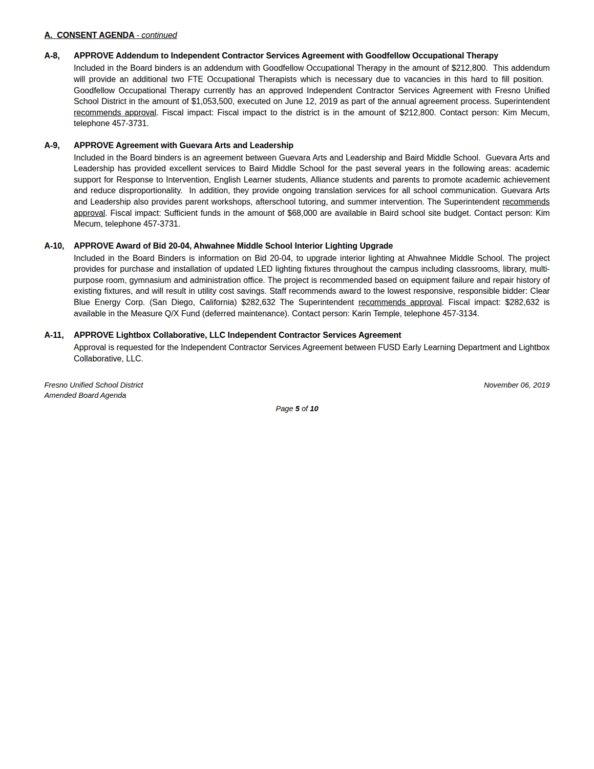A. CONSENT AGENDA - continued
A-8, APPROVE Addendum to Independent Contractor Services Agreement with Goodfellow Occupational Therapy
Included in the Board binders is an addendum with Goodfellow Occupational Therapy in the amount of $212,800. This addendum will provide an additional two FTE Occupational Therapists which is necessary due to vacancies in this hard to fill position. Goodfellow Occupational Therapy currently has an approved Independent Contractor Services Agreement with Fresno Unified School District in the amount of $1,053,500, executed on June 12, 2019 as part of the annual agreement process. Superintendent recommends approval. Fiscal impact: Fiscal impact to the district is in the amount of $212,800. Contact person: Kim Mecum, telephone 457-3731.
A-9, APPROVE Agreement with Guevara Arts and Leadership
Included in the Board binders is an agreement between Guevara Arts and Leadership and Baird Middle School. Guevara Arts and Leadership has provided excellent services to Baird Middle School for the past several years in the following areas: academic support for Response to Intervention, English Learner students, Alliance students and parents to promote academic achievement and reduce disproportionality. In addition, they provide ongoing translation services for all school communication. Guevara Arts and Leadership also provides parent workshops, afterschool tutoring, and summer intervention. The Superintendent recommends approval. Fiscal impact: Sufficient funds in the amount of $68,000 are available in Baird school site budget. Contact person: Kim Mecum, telephone 457-3731.
A-10, APPROVE Award of Bid 20-04, Ahwahnee Middle School Interior Lighting Upgrade
Included in the Board Binders is information on Bid 20-04, to upgrade interior lighting at Ahwahnee Middle School. The project provides for purchase and installation of updated LED lighting fixtures throughout the campus including classrooms, library, multi-purpose room, gymnasium and administration office. The project is recommended based on equipment failure and repair history of existing fixtures, and will result in utility cost savings. Staff recommends award to the lowest responsive, responsible bidder: Clear Blue Energy Corp. (San Diego, California) $282,632 The Superintendent recommends approval. Fiscal impact: $282,632 is available in the Measure Q/X Fund (deferred maintenance). Contact person: Karin Temple, telephone 457-3134.
A-11, APPROVE Lightbox Collaborative, LLC Independent Contractor Services Agreement
Approval is requested for the Independent Contractor Services Agreement between FUSD Early Learning Department and Lightbox Collaborative, LLC.
Fresno Unified School District November 06, 2019
Amended Board Agenda
Page 5 of 10